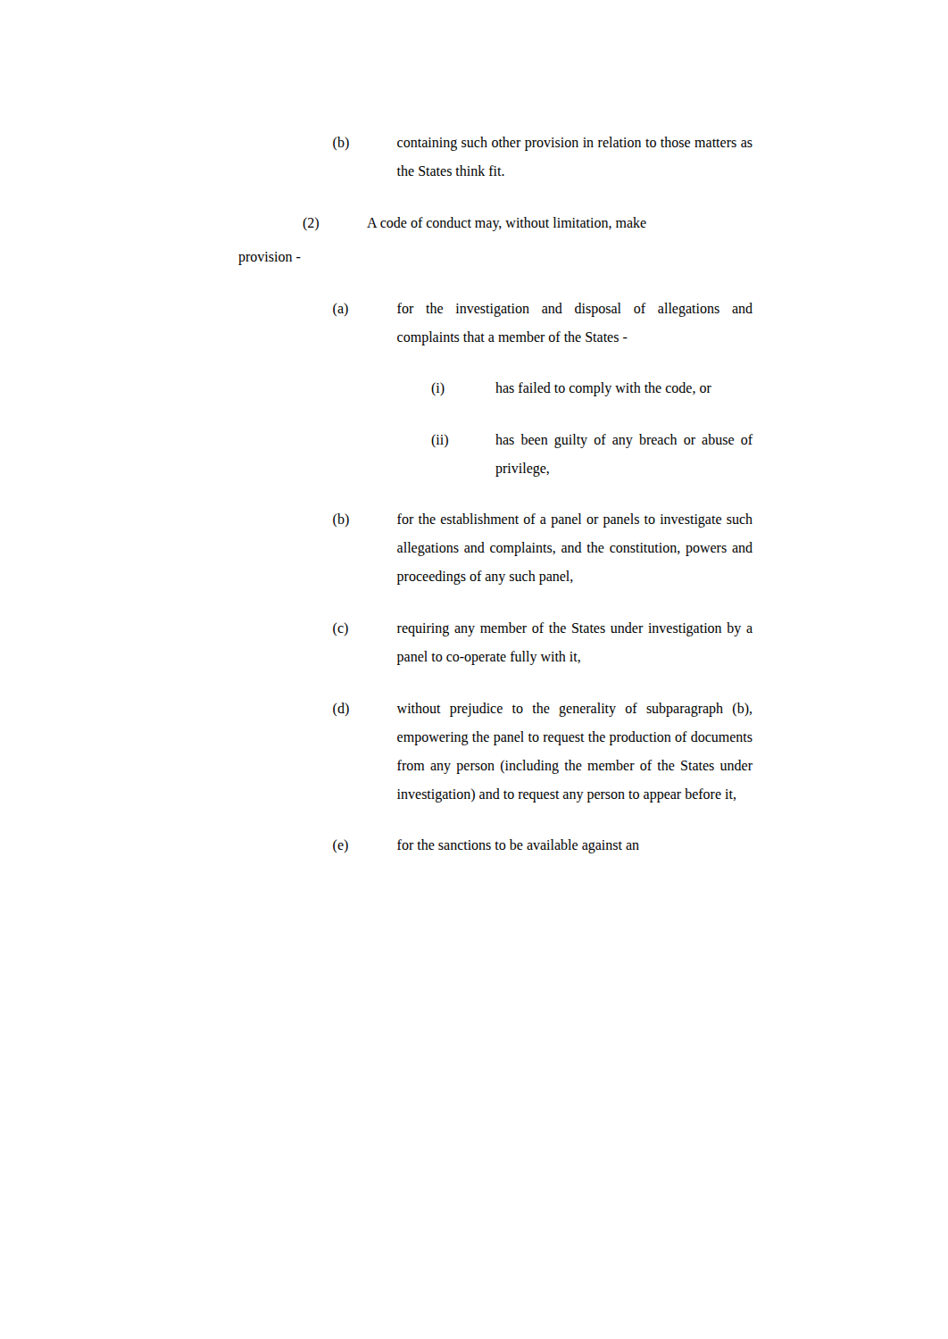(b) containing such other provision in relation to those matters as the States think fit.
(2) A code of conduct may, without limitation, make
provision -
(a) for the investigation and disposal of allegations and complaints that a member of the States -
(i) has failed to comply with the code, or
(ii) has been guilty of any breach or abuse of privilege,
(b) for the establishment of a panel or panels to investigate such allegations and complaints, and the constitution, powers and proceedings of any such panel,
(c) requiring any member of the States under investigation by a panel to co-operate fully with it,
(d) without prejudice to the generality of subparagraph (b), empowering the panel to request the production of documents from any person (including the member of the States under investigation) and to request any person to appear before it,
(e) for the sanctions to be available against an